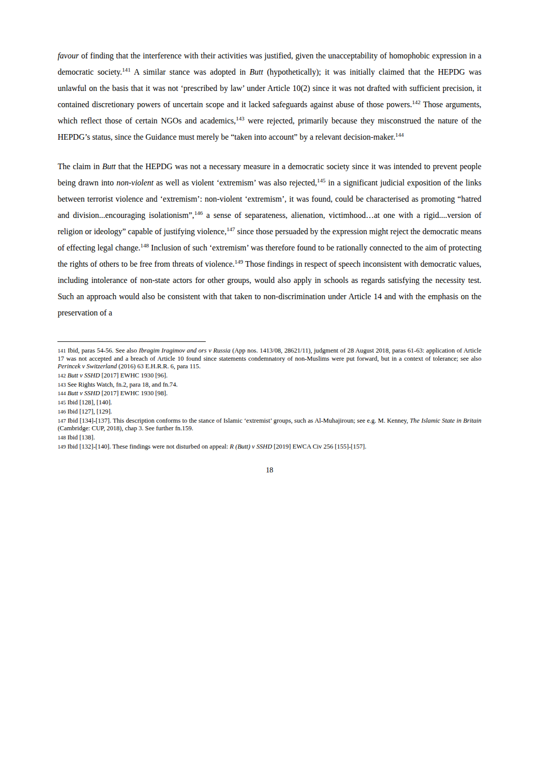favour of finding that the interference with their activities was justified, given the unacceptability of homophobic expression in a democratic society.141 A similar stance was adopted in Butt (hypothetically); it was initially claimed that the HEPDG was unlawful on the basis that it was not ‘prescribed by law’ under Article 10(2) since it was not drafted with sufficient precision, it contained discretionary powers of uncertain scope and it lacked safeguards against abuse of those powers.142 Those arguments, which reflect those of certain NGOs and academics,143 were rejected, primarily because they misconstrued the nature of the HEPDG’s status, since the Guidance must merely be “taken into account” by a relevant decision-maker.144
The claim in Butt that the HEPDG was not a necessary measure in a democratic society since it was intended to prevent people being drawn into non-violent as well as violent ‘extremism’ was also rejected,145 in a significant judicial exposition of the links between terrorist violence and ‘extremism’: non-violent ‘extremism’, it was found, could be characterised as promoting “hatred and division...encouraging isolationism”,146 a sense of separateness, alienation, victimhood…at one with a rigid....version of religion or ideology” capable of justifying violence,147 since those persuaded by the expression might reject the democratic means of effecting legal change.148 Inclusion of such ‘extremism’ was therefore found to be rationally connected to the aim of protecting the rights of others to be free from threats of violence.149 Those findings in respect of speech inconsistent with democratic values, including intolerance of non-state actors for other groups, would also apply in schools as regards satisfying the necessity test. Such an approach would also be consistent with that taken to non-discrimination under Article 14 and with the emphasis on the preservation of a
141 Ibid, paras 54-56. See also Ibragim Iragimov and ors v Russia (App nos. 1413/08, 28621/11), judgment of 28 August 2018, paras 61-63: application of Article 17 was not accepted and a breach of Article 10 found since statements condemnatory of non-Muslims were put forward, but in a context of tolerance; see also Perincek v Switzerland (2016) 63 E.H.R.R. 6, para 115.
142 Butt v SSHD [2017] EWHC 1930 [96].
143 See Rights Watch, fn.2, para 18, and fn.74.
144 Butt v SSHD [2017] EWHC 1930 [98].
145 Ibid [128], [140].
146 Ibid [127], [129].
147 Ibid [134]-[137]. This description conforms to the stance of Islamic ‘extremist’ groups, such as Al-Muhajiroun; see e.g. M. Kenney, The Islamic State in Britain (Cambridge: CUP, 2018), chap 3. See further fn.159.
148 Ibid [138].
149 Ibid [132]-[140]. These findings were not disturbed on appeal: R (Butt) v SSHD [2019] EWCA Civ 256 [155]-[157].
18